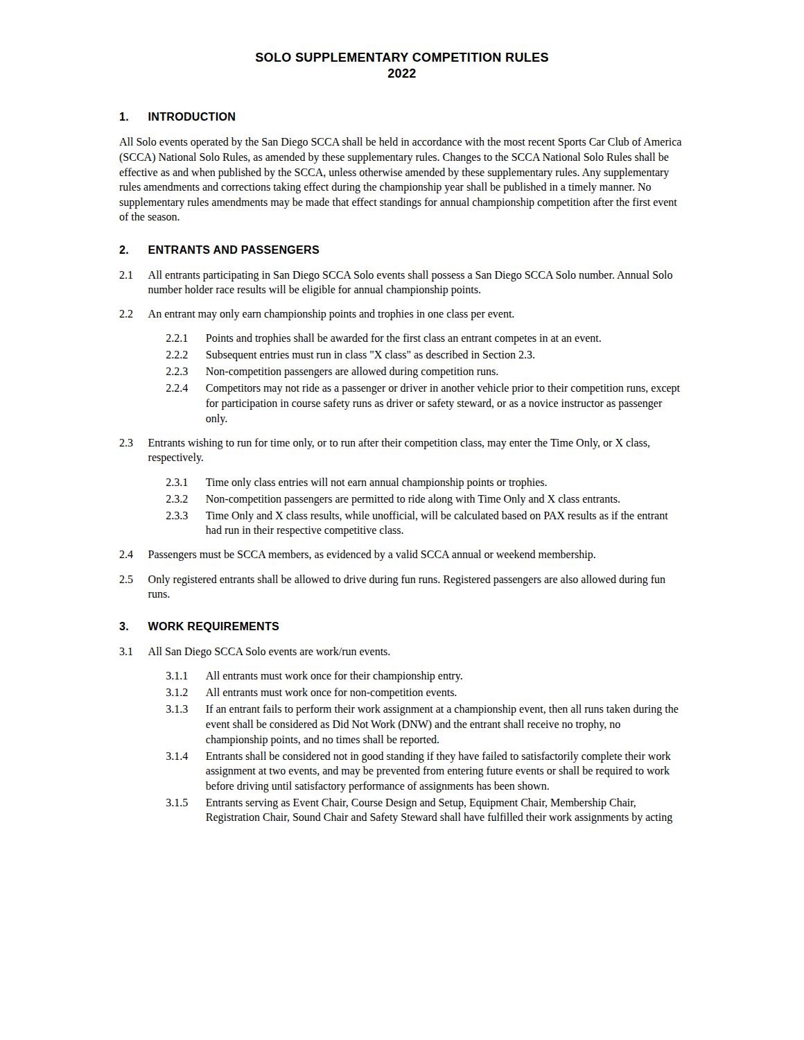SOLO SUPPLEMENTARY COMPETITION RULES
2022
1. INTRODUCTION
All Solo events operated by the San Diego SCCA shall be held in accordance with the most recent Sports Car Club of America (SCCA) National Solo Rules, as amended by these supplementary rules. Changes to the SCCA National Solo Rules shall be effective as and when published by the SCCA, unless otherwise amended by these supplementary rules. Any supplementary rules amendments and corrections taking effect during the championship year shall be published in a timely manner. No supplementary rules amendments may be made that effect standings for annual championship competition after the first event of the season.
2. ENTRANTS AND PASSENGERS
2.1
All entrants participating in San Diego SCCA Solo events shall possess a San Diego SCCA Solo number. Annual Solo number holder race results will be eligible for annual championship points.
2.2
An entrant may only earn championship points and trophies in one class per event.
2.2.1
Points and trophies shall be awarded for the first class an entrant competes in at an event.
2.2.2
Subsequent entries must run in class "X class" as described in Section 2.3.
2.2.3
Non-competition passengers are allowed during competition runs.
2.2.4
Competitors may not ride as a passenger or driver in another vehicle prior to their competition runs, except for participation in course safety runs as driver or safety steward, or as a novice instructor as passenger only.
2.3
Entrants wishing to run for time only, or to run after their competition class, may enter the Time Only, or X class, respectively.
2.3.1
Time only class entries will not earn annual championship points or trophies.
2.3.2
Non-competition passengers are permitted to ride along with Time Only and X class entrants.
2.3.3
Time Only and X class results, while unofficial, will be calculated based on PAX results as if the entrant had run in their respective competitive class.
2.4
Passengers must be SCCA members, as evidenced by a valid SCCA annual or weekend membership.
2.5
Only registered entrants shall be allowed to drive during fun runs. Registered passengers are also allowed during fun runs.
3. WORK REQUIREMENTS
3.1
All San Diego SCCA Solo events are work/run events.
3.1.1
All entrants must work once for their championship entry.
3.1.2
All entrants must work once for non-competition events.
3.1.3
If an entrant fails to perform their work assignment at a championship event, then all runs taken during the event shall be considered as Did Not Work (DNW) and the entrant shall receive no trophy, no championship points, and no times shall be reported.
3.1.4
Entrants shall be considered not in good standing if they have failed to satisfactorily complete their work assignment at two events, and may be prevented from entering future events or shall be required to work before driving until satisfactory performance of assignments has been shown.
3.1.5
Entrants serving as Event Chair, Course Design and Setup, Equipment Chair, Membership Chair, Registration Chair, Sound Chair and Safety Steward shall have fulfilled their work assignments by acting